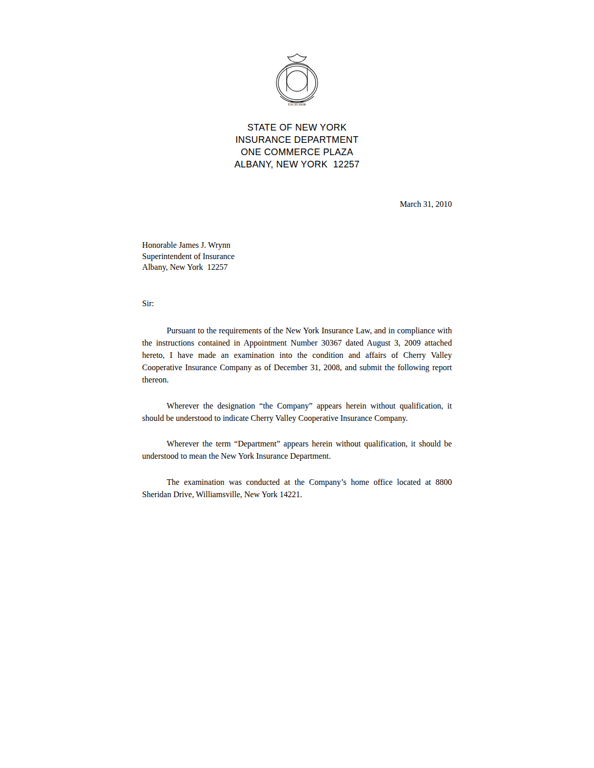STATE OF NEW YORK
INSURANCE DEPARTMENT
ONE COMMERCE PLAZA
ALBANY, NEW YORK 12257
March 31, 2010
Honorable James J. Wrynn
Superintendent of Insurance
Albany, New York 12257
Sir:
Pursuant to the requirements of the New York Insurance Law, and in compliance with the instructions contained in Appointment Number 30367 dated August 3, 2009 attached hereto, I have made an examination into the condition and affairs of Cherry Valley Cooperative Insurance Company as of December 31, 2008, and submit the following report thereon.
Wherever the designation “the Company” appears herein without qualification, it should be understood to indicate Cherry Valley Cooperative Insurance Company.
Wherever the term “Department” appears herein without qualification, it should be understood to mean the New York Insurance Department.
The examination was conducted at the Company’s home office located at 8800 Sheridan Drive, Williamsville, New York 14221.